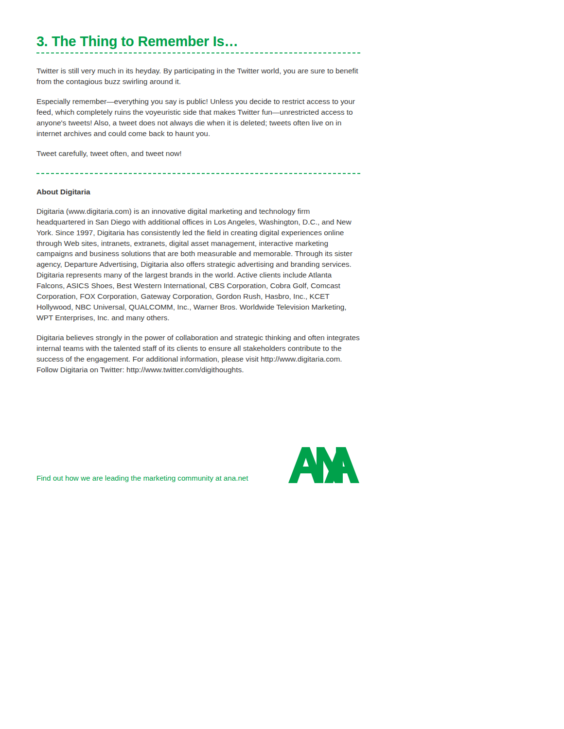3. The Thing to Remember Is…
Twitter is still very much in its heyday. By participating in the Twitter world, you are sure to benefit from the contagious buzz swirling around it.
Especially remember—everything you say is public! Unless you decide to restrict access to your feed, which completely ruins the voyeuristic side that makes Twitter fun—unrestricted access to anyone's tweets! Also, a tweet does not always die when it is deleted; tweets often live on in internet archives and could come back to haunt you.
Tweet carefully, tweet often, and tweet now!
About Digitaria
Digitaria (www.digitaria.com) is an innovative digital marketing and technology firm headquartered in San Diego with additional offices in Los Angeles, Washington, D.C., and New York. Since 1997, Digitaria has consistently led the field in creating digital experiences online through Web sites, intranets, extranets, digital asset management, interactive marketing campaigns and business solutions that are both measurable and memorable. Through its sister agency, Departure Advertising, Digitaria also offers strategic advertising and branding services. Digitaria represents many of the largest brands in the world. Active clients include Atlanta Falcons, ASICS Shoes, Best Western International, CBS Corporation, Cobra Golf, Comcast Corporation, FOX Corporation, Gateway Corporation, Gordon Rush, Hasbro, Inc., KCET Hollywood, NBC Universal, QUALCOMM, Inc., Warner Bros. Worldwide Television Marketing, WPT Enterprises, Inc. and many others.
Digitaria believes strongly in the power of collaboration and strategic thinking and often integrates internal teams with the talented staff of its clients to ensure all stakeholders contribute to the success of the engagement. For additional information, please visit http://www.digitaria.com. Follow Digitaria on Twitter: http://www.twitter.com/digithoughts.
Find out how we are leading the marketing community at ana.net